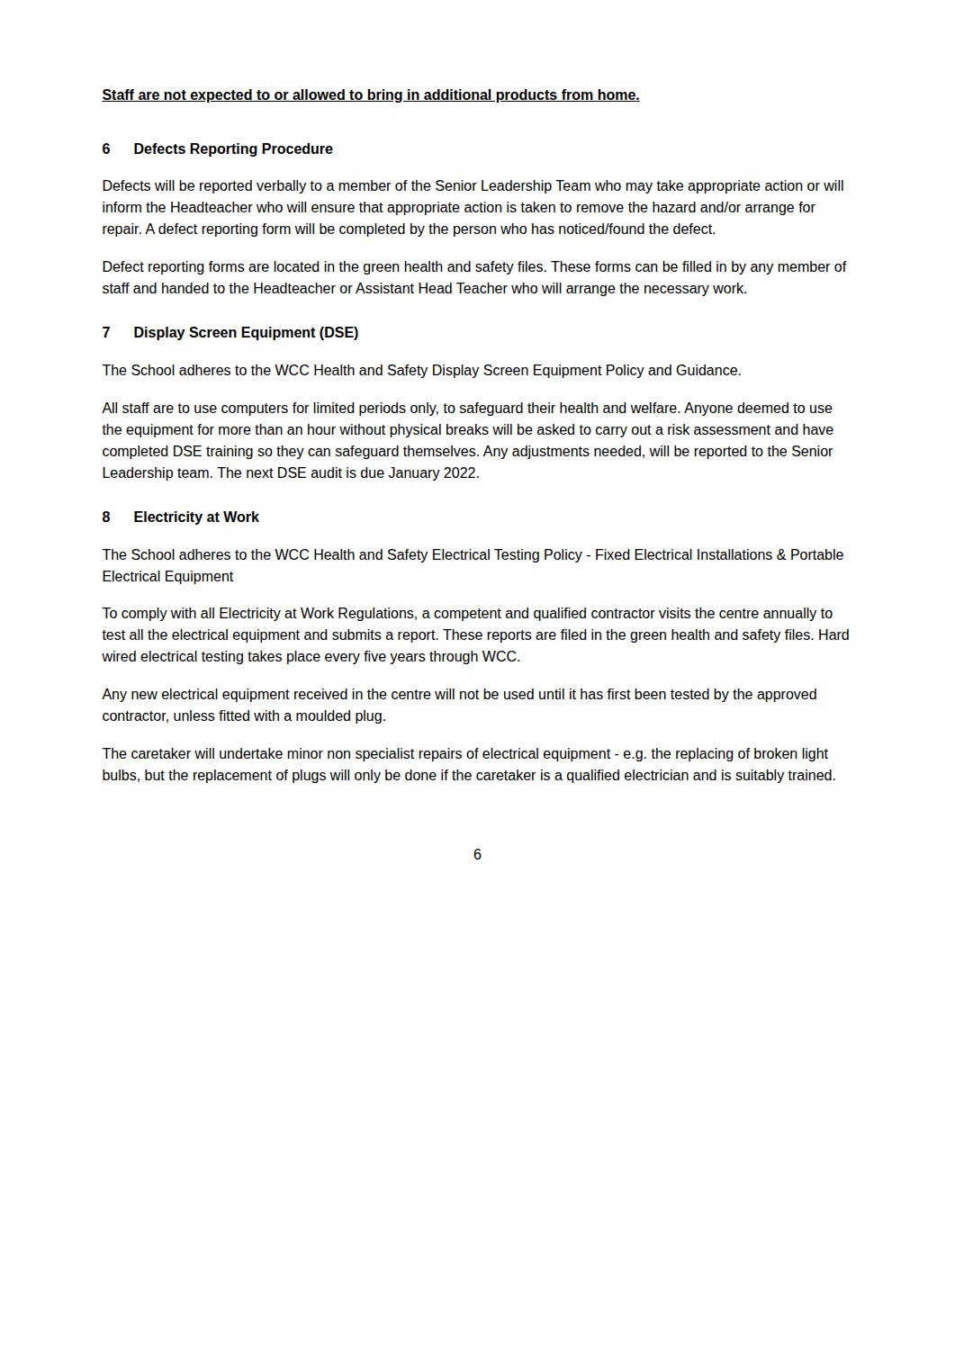Staff are not expected to or allowed to bring in additional products from home.
6 Defects Reporting Procedure
Defects will be reported verbally to a member of the Senior Leadership Team who may take appropriate action or will inform the Headteacher who will ensure that appropriate action is taken to remove the hazard and/or arrange for repair. A defect reporting form will be completed by the person who has noticed/found the defect.
Defect reporting forms are located in the green health and safety files. These forms can be filled in by any member of staff and handed to the Headteacher or Assistant Head Teacher who will arrange the necessary work.
7 Display Screen Equipment (DSE)
The School adheres to the WCC Health and Safety Display Screen Equipment Policy and Guidance.
All staff are to use computers for limited periods only, to safeguard their health and welfare. Anyone deemed to use the equipment for more than an hour without physical breaks will be asked to carry out a risk assessment and have completed DSE training so they can safeguard themselves. Any adjustments needed, will be reported to the Senior Leadership team. The next DSE audit is due January 2022.
8 Electricity at Work
The School adheres to the WCC Health and Safety Electrical Testing Policy - Fixed Electrical Installations & Portable Electrical Equipment
To comply with all Electricity at Work Regulations, a competent and qualified contractor visits the centre annually to test all the electrical equipment and submits a report. These reports are filed in the green health and safety files. Hard wired electrical testing takes place every five years through WCC.
Any new electrical equipment received in the centre will not be used until it has first been tested by the approved contractor, unless fitted with a moulded plug.
The caretaker will undertake minor non specialist repairs of electrical equipment - e.g. the replacing of broken light bulbs, but the replacement of plugs will only be done if the caretaker is a qualified electrician and is suitably trained.
6